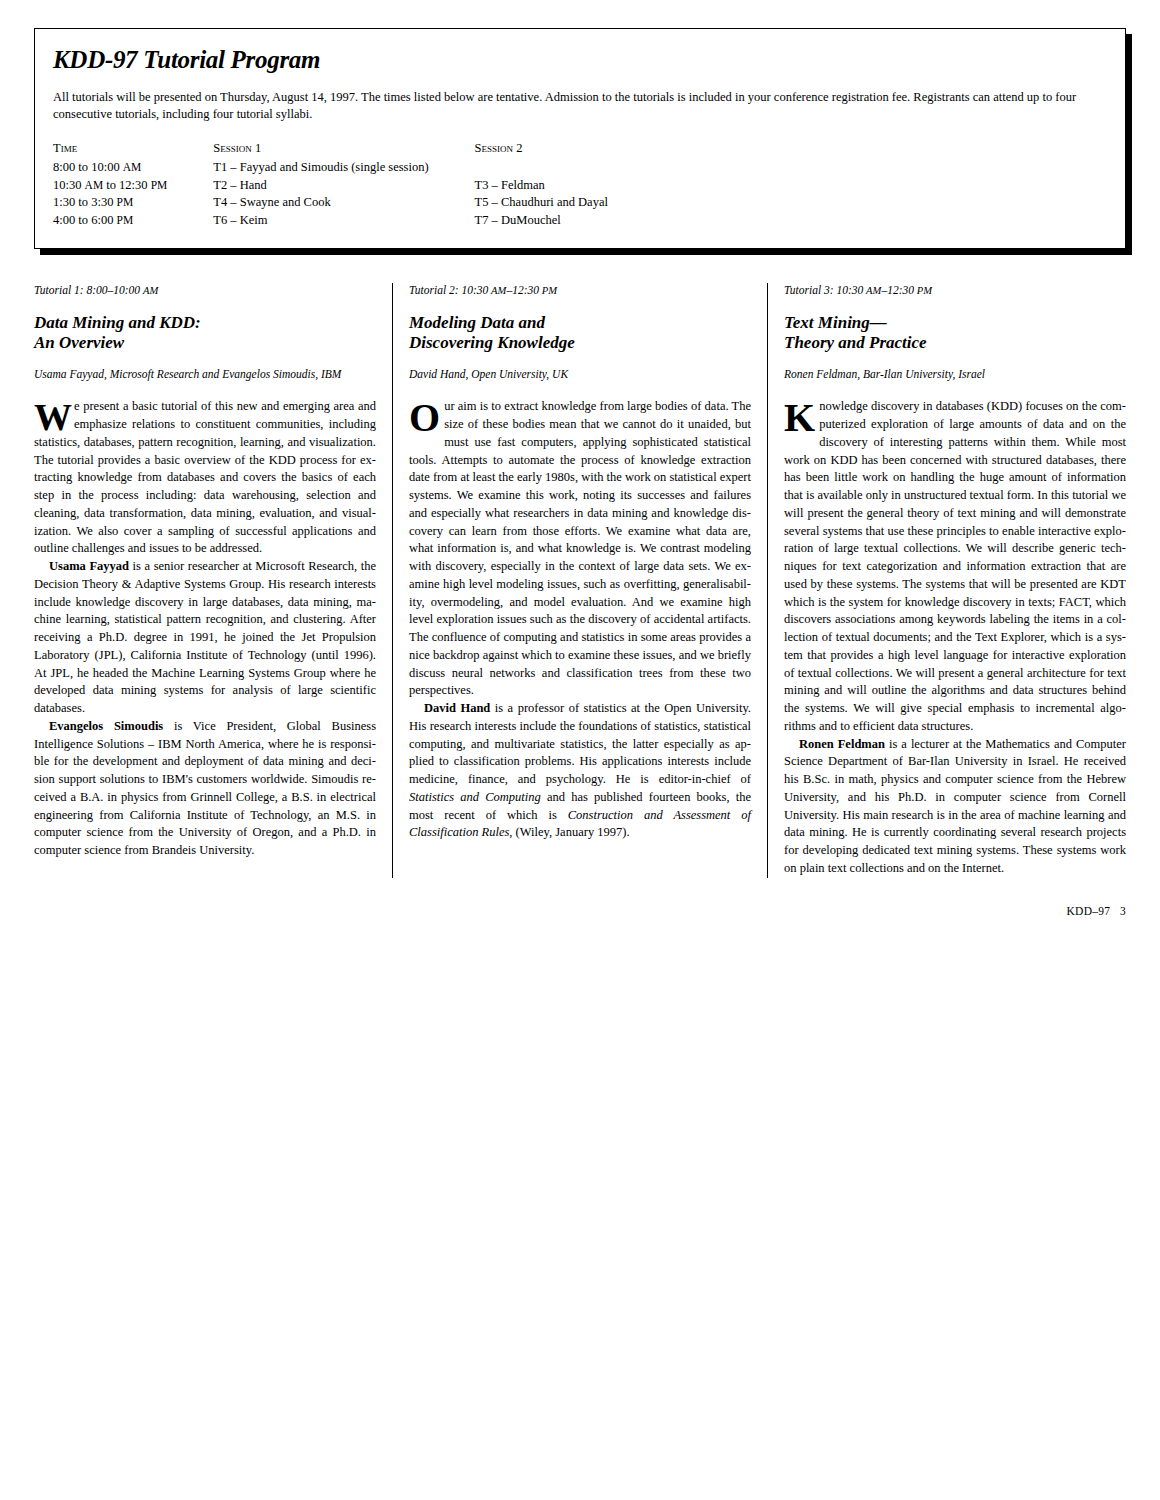KDD-97 Tutorial Program
All tutorials will be presented on Thursday, August 14, 1997. The times listed below are tentative. Admission to the tutorials is included in your conference registration fee. Registrants can attend up to four consecutive tutorials, including four tutorial syllabi.
| Time | Session 1 | Session 2 |
| --- | --- | --- |
| 8:00 to 10:00 AM | T1 – Fayyad and Simoudis (single session) | |
| 10:30 AM to 12:30 PM | T2 – Hand | T3 – Feldman |
| 1:30 to 3:30 PM | T4 – Swayne and Cook | T5 – Chaudhuri and Dayal |
| 4:00 to 6:00 PM | T6 – Keim | T7 – DuMouchel |
Tutorial 1: 8:00–10:00 AM
Data Mining and KDD:
An Overview
Usama Fayyad, Microsoft Research and Evangelos Simoudis, IBM
We present a basic tutorial of this new and emerging area and emphasize relations to constituent communities, including statistics, databases, pattern recognition, learning, and visualization. The tutorial provides a basic overview of the KDD process for extracting knowledge from databases and covers the basics of each step in the process including: data warehousing, selection and cleaning, data transformation, data mining, evaluation, and visualization. We also cover a sampling of successful applications and outline challenges and issues to be addressed.
Usama Fayyad is a senior researcher at Microsoft Research, the Decision Theory & Adaptive Systems Group. His research interests include knowledge discovery in large databases, data mining, machine learning, statistical pattern recognition, and clustering. After receiving a Ph.D. degree in 1991, he joined the Jet Propulsion Laboratory (JPL), California Institute of Technology (until 1996). At JPL, he headed the Machine Learning Systems Group where he developed data mining systems for analysis of large scientific databases.
Evangelos Simoudis is Vice President, Global Business Intelligence Solutions – IBM North America, where he is responsible for the development and deployment of data mining and decision support solutions to IBM's customers worldwide. Simoudis received a B.A. in physics from Grinnell College, a B.S. in electrical engineering from California Institute of Technology, an M.S. in computer science from the University of Oregon, and a Ph.D. in computer science from Brandeis University.
Tutorial 2: 10:30 AM–12:30 PM
Modeling Data and
Discovering Knowledge
David Hand, Open University, UK
Our aim is to extract knowledge from large bodies of data. The size of these bodies mean that we cannot do it unaided, but must use fast computers, applying sophisticated statistical tools. Attempts to automate the process of knowledge extraction date from at least the early 1980s, with the work on statistical expert systems. We examine this work, noting its successes and failures and especially what researchers in data mining and knowledge discovery can learn from those efforts. We examine what data are, what information is, and what knowledge is. We contrast modeling with discovery, especially in the context of large data sets. We examine high level modeling issues, such as overfitting, generalisability, overmodeling, and model evaluation. And we examine high level exploration issues such as the discovery of accidental artifacts. The confluence of computing and statistics in some areas provides a nice backdrop against which to examine these issues, and we briefly discuss neural networks and classification trees from these two perspectives.
David Hand is a professor of statistics at the Open University. His research interests include the foundations of statistics, statistical computing, and multivariate statistics, the latter especially as applied to classification problems. His applications interests include medicine, finance, and psychology. He is editor-in-chief of Statistics and Computing and has published fourteen books, the most recent of which is Construction and Assessment of Classification Rules, (Wiley, January 1997).
Tutorial 3: 10:30 AM–12:30 PM
Text Mining—
Theory and Practice
Ronen Feldman, Bar-Ilan University, Israel
Knowledge discovery in databases (KDD) focuses on the computerized exploration of large amounts of data and on the discovery of interesting patterns within them. While most work on KDD has been concerned with structured databases, there has been little work on handling the huge amount of information that is available only in unstructured textual form. In this tutorial we will present the general theory of text mining and will demonstrate several systems that use these principles to enable interactive exploration of large textual collections. We will describe generic techniques for text categorization and information extraction that are used by these systems. The systems that will be presented are KDT which is the system for knowledge discovery in texts; FACT, which discovers associations among keywords labeling the items in a collection of textual documents; and the Text Explorer, which is a system that provides a high level language for interactive exploration of textual collections. We will present a general architecture for text mining and will outline the algorithms and data structures behind the systems. We will give special emphasis to incremental algorithms and to efficient data structures.
Ronen Feldman is a lecturer at the Mathematics and Computer Science Department of Bar-Ilan University in Israel. He received his B.Sc. in math, physics and computer science from the Hebrew University, and his Ph.D. in computer science from Cornell University. His main research is in the area of machine learning and data mining. He is currently coordinating several research projects for developing dedicated text mining systems. These systems work on plain text collections and on the Internet.
KDD–97 3